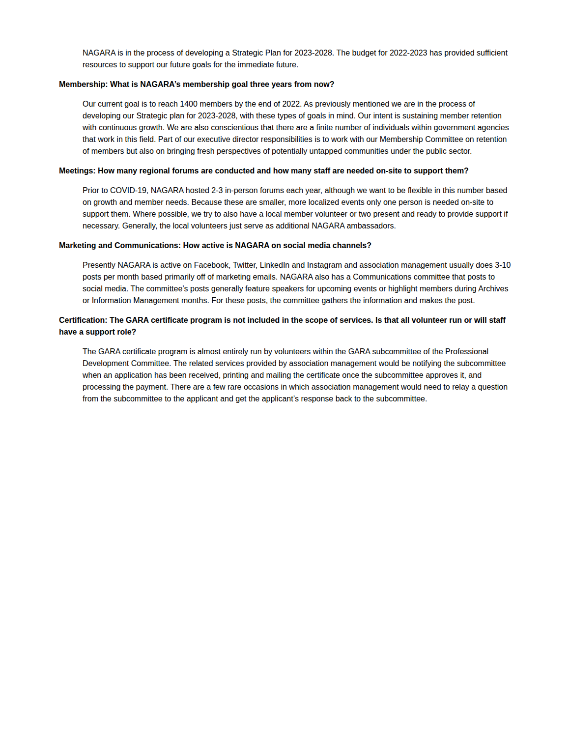NAGARA is in the process of developing a Strategic Plan for 2023-2028. The budget for 2022-2023 has provided sufficient resources to support our future goals for the immediate future.
Membership: What is NAGARA’s membership goal three years from now?
Our current goal is to reach 1400 members by the end of 2022. As previously mentioned we are in the process of developing our Strategic plan for 2023-2028, with these types of goals in mind. Our intent is sustaining member retention with continuous growth. We are also conscientious that there are a finite number of individuals within government agencies that work in this field. Part of our executive director responsibilities is to work with our Membership Committee on retention of members but also on bringing fresh perspectives of potentially untapped communities under the public sector.
Meetings: How many regional forums are conducted and how many staff are needed on-site to support them?
Prior to COVID-19, NAGARA hosted 2-3 in-person forums each year, although we want to be flexible in this number based on growth and member needs. Because these are smaller, more localized events only one person is needed on-site to support them. Where possible, we try to also have a local member volunteer or two present and ready to provide support if necessary. Generally, the local volunteers just serve as additional NAGARA ambassadors.
Marketing and Communications: How active is NAGARA on social media channels?
Presently NAGARA is active on Facebook, Twitter, LinkedIn and Instagram and association management usually does 3-10 posts per month based primarily off of marketing emails. NAGARA also has a Communications committee that posts to social media. The committee’s posts generally feature speakers for upcoming events or highlight members during Archives or Information Management months. For these posts, the committee gathers the information and makes the post.
Certification: The GARA certificate program is not included in the scope of services. Is that all volunteer run or will staff have a support role?
The GARA certificate program is almost entirely run by volunteers within the GARA subcommittee of the Professional Development Committee. The related services provided by association management would be notifying the subcommittee when an application has been received, printing and mailing the certificate once the subcommittee approves it, and processing the payment. There are a few rare occasions in which association management would need to relay a question from the subcommittee to the applicant and get the applicant’s response back to the subcommittee.